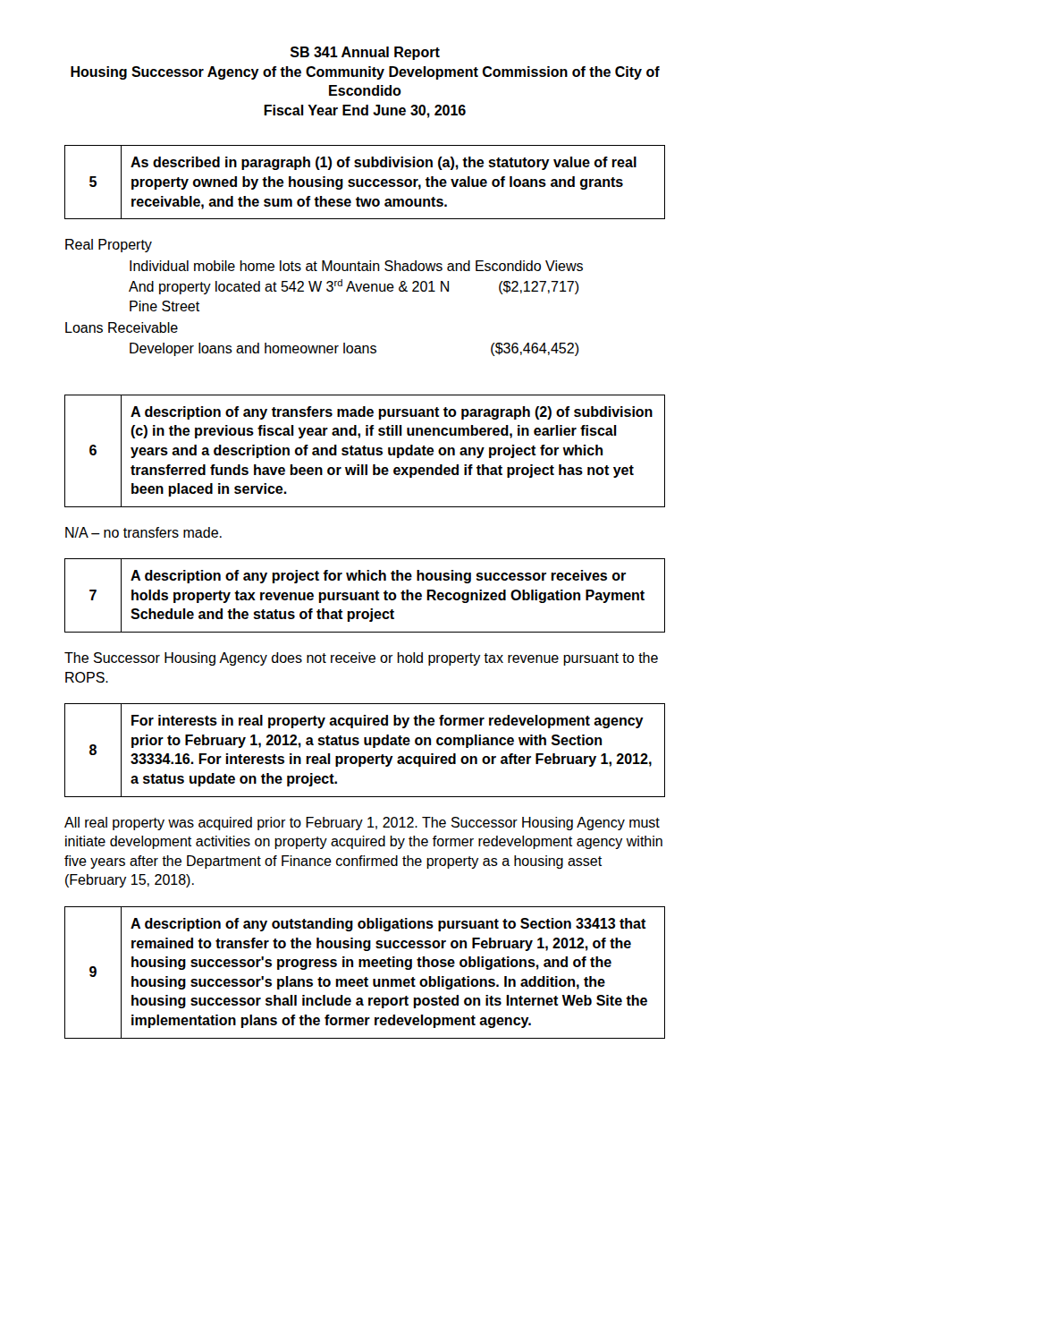SB 341 Annual Report
Housing Successor Agency of the Community Development Commission of the City of Escondido
Fiscal Year End June 30, 2016
| 5 | As described in paragraph (1) of subdivision (a), the statutory value of real property owned by the housing successor, the value of loans and grants receivable, and the sum of these two amounts. |
Real Property
Individual mobile home lots at Mountain Shadows and Escondido Views
And property located at 542 W 3rd Avenue & 201 N Pine Street ($2,127,717)
Loans Receivable
Developer loans and homeowner loans ($36,464,452)
| 6 | A description of any transfers made pursuant to paragraph (2) of subdivision (c) in the previous fiscal year and, if still unencumbered, in earlier fiscal years and a description of and status update on any project for which transferred funds have been or will be expended if that project has not yet been placed in service. |
N/A – no transfers made.
| 7 | A description of any project for which the housing successor receives or holds property tax revenue pursuant to the Recognized Obligation Payment Schedule and the status of that project |
The Successor Housing Agency does not receive or hold property tax revenue pursuant to the ROPS.
| 8 | For interests in real property acquired by the former redevelopment agency prior to February 1, 2012, a status update on compliance with Section 33334.16. For interests in real property acquired on or after February 1, 2012, a status update on the project. |
All real property was acquired prior to February 1, 2012. The Successor Housing Agency must initiate development activities on property acquired by the former redevelopment agency within five years after the Department of Finance confirmed the property as a housing asset (February 15, 2018).
| 9 | A description of any outstanding obligations pursuant to Section 33413 that remained to transfer to the housing successor on February 1, 2012, of the housing successor's progress in meeting those obligations, and of the housing successor's plans to meet unmet obligations. In addition, the housing successor shall include a report posted on its Internet Web Site the implementation plans of the former redevelopment agency. |